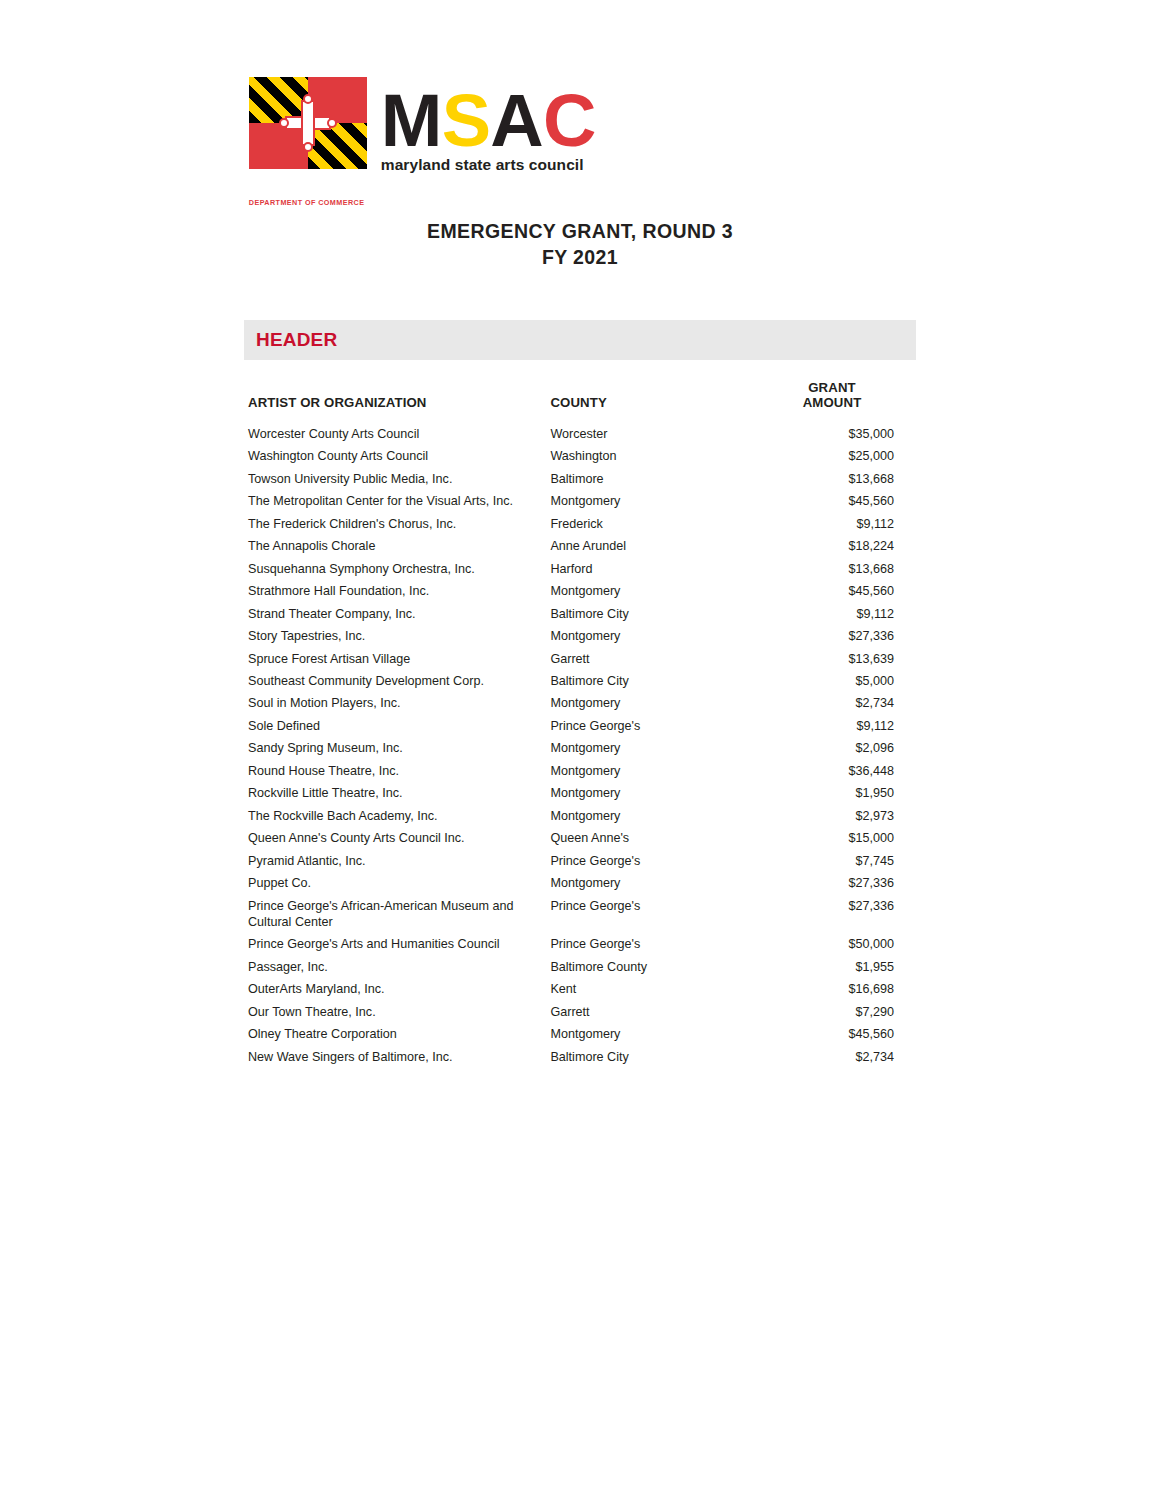DEPARTMENT OF COMMERCE
MSAC
maryland state arts council
EMERGENCY GRANT, ROUND 3
FY 2021
HEADER
| ARTIST OR ORGANIZATION | COUNTY | GRANT AMOUNT |
| --- | --- | --- |
| Worcester County Arts Council | Worcester | $35,000 |
| Washington County Arts Council | Washington | $25,000 |
| Towson University Public Media, Inc. | Baltimore | $13,668 |
| The Metropolitan Center for the Visual Arts, Inc. | Montgomery | $45,560 |
| The Frederick Children's Chorus, Inc. | Frederick | $9,112 |
| The Annapolis Chorale | Anne Arundel | $18,224 |
| Susquehanna Symphony Orchestra, Inc. | Harford | $13,668 |
| Strathmore Hall Foundation, Inc. | Montgomery | $45,560 |
| Strand Theater Company, Inc. | Baltimore City | $9,112 |
| Story Tapestries, Inc. | Montgomery | $27,336 |
| Spruce Forest Artisan Village | Garrett | $13,639 |
| Southeast Community Development Corp. | Baltimore City | $5,000 |
| Soul in Motion Players, Inc. | Montgomery | $2,734 |
| Sole Defined | Prince George's | $9,112 |
| Sandy Spring Museum, Inc. | Montgomery | $2,096 |
| Round House Theatre, Inc. | Montgomery | $36,448 |
| Rockville Little Theatre, Inc. | Montgomery | $1,950 |
| The Rockville Bach Academy, Inc. | Montgomery | $2,973 |
| Queen Anne's County Arts Council Inc. | Queen Anne's | $15,000 |
| Pyramid Atlantic, Inc. | Prince George's | $7,745 |
| Puppet Co. | Montgomery | $27,336 |
| Prince George's African-American Museum and Cultural Center | Prince George's | $27,336 |
| Prince George's Arts and Humanities Council | Prince George's | $50,000 |
| Passager, Inc. | Baltimore County | $1,955 |
| OuterArts Maryland, Inc. | Kent | $16,698 |
| Our Town Theatre, Inc. | Garrett | $7,290 |
| Olney Theatre Corporation | Montgomery | $45,560 |
| New Wave Singers of Baltimore, Inc. | Baltimore City | $2,734 |